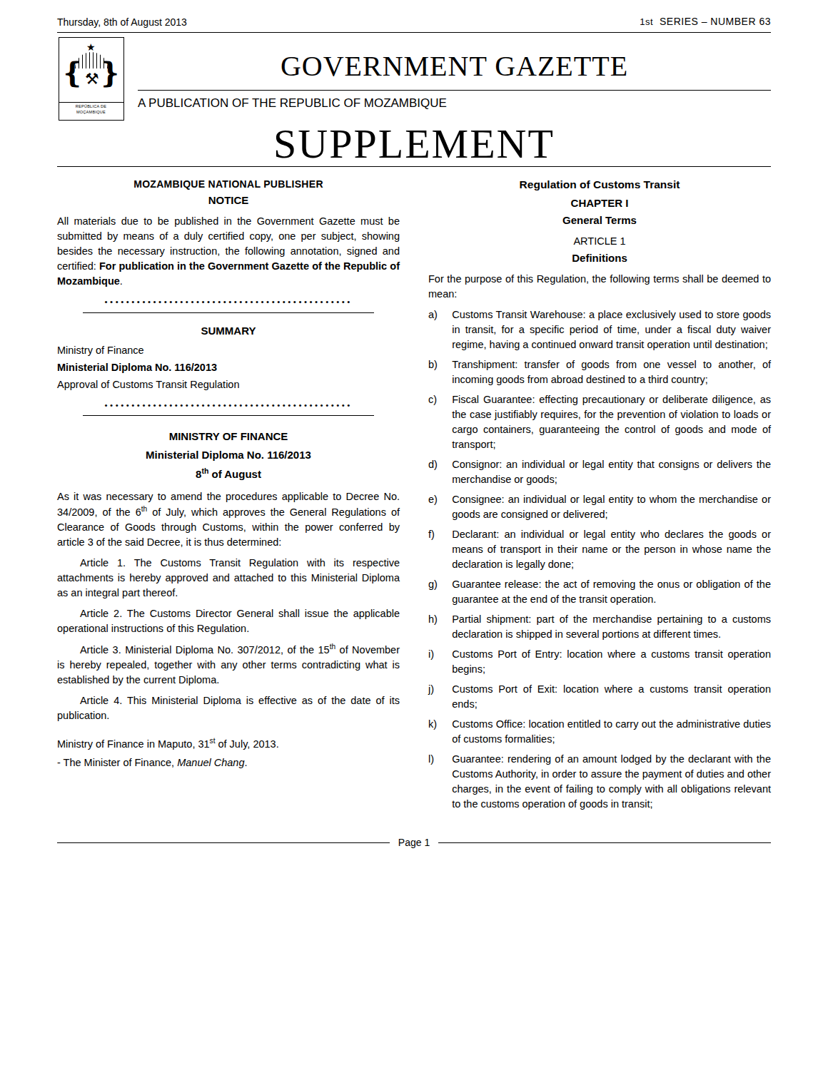Thursday, 8th of August 2013
1st SERIES – NUMBER 63
★ ❴ ❵ ⚒ REPÚBLICA DE
MOÇAMBIQUE
GOVERNMENT GAZETTE
A PUBLICATION OF THE REPUBLIC OF MOZAMBIQUE
SUPPLEMENT
MOZAMBIQUE NATIONAL PUBLISHER
NOTICE
All materials due to be published in the Government Gazette must be submitted by means of a duly certified copy, one per subject, showing besides the necessary instruction, the following annotation, signed and certified: For publication in the Government Gazette of the Republic of Mozambique.
••••••••••••••••••••••••••••••••••••••••••••••
SUMMARY
Ministry of Finance
Ministerial Diploma No. 116/2013
Approval of Customs Transit Regulation
••••••••••••••••••••••••••••••••••••••••••••••
MINISTRY OF FINANCE
Ministerial Diploma No. 116/2013
8th of August
As it was necessary to amend the procedures applicable to Decree No. 34/2009, of the 6th of July, which approves the General Regulations of Clearance of Goods through Customs, within the power conferred by article 3 of the said Decree, it is thus determined:
Article 1. The Customs Transit Regulation with its respective attachments is hereby approved and attached to this Ministerial Diploma as an integral part thereof.
Article 2. The Customs Director General shall issue the applicable operational instructions of this Regulation.
Article 3. Ministerial Diploma No. 307/2012, of the 15th of November is hereby repealed, together with any other terms contradicting what is established by the current Diploma.
Article 4. This Ministerial Diploma is effective as of the date of its publication.
Ministry of Finance in Maputo, 31st of July, 2013.
- The Minister of Finance, Manuel Chang.
Regulation of Customs Transit
CHAPTER I
General Terms
ARTICLE 1
Definitions
For the purpose of this Regulation, the following terms shall be deemed to mean:
a) Customs Transit Warehouse: a place exclusively used to store goods in transit, for a specific period of time, under a fiscal duty waiver regime, having a continued onward transit operation until destination;
b) Transhipment: transfer of goods from one vessel to another, of incoming goods from abroad destined to a third country;
c) Fiscal Guarantee: effecting precautionary or deliberate diligence, as the case justifiably requires, for the prevention of violation to loads or cargo containers, guaranteeing the control of goods and mode of transport;
d) Consignor: an individual or legal entity that consigns or delivers the merchandise or goods;
e) Consignee: an individual or legal entity to whom the merchandise or goods are consigned or delivered;
f) Declarant: an individual or legal entity who declares the goods or means of transport in their name or the person in whose name the declaration is legally done;
g) Guarantee release: the act of removing the onus or obligation of the guarantee at the end of the transit operation.
h) Partial shipment: part of the merchandise pertaining to a customs declaration is shipped in several portions at different times.
i) Customs Port of Entry: location where a customs transit operation begins;
j) Customs Port of Exit: location where a customs transit operation ends;
k) Customs Office: location entitled to carry out the administrative duties of customs formalities;
l) Guarantee: rendering of an amount lodged by the declarant with the Customs Authority, in order to assure the payment of duties and other charges, in the event of failing to comply with all obligations relevant to the customs operation of goods in transit;
Page 1